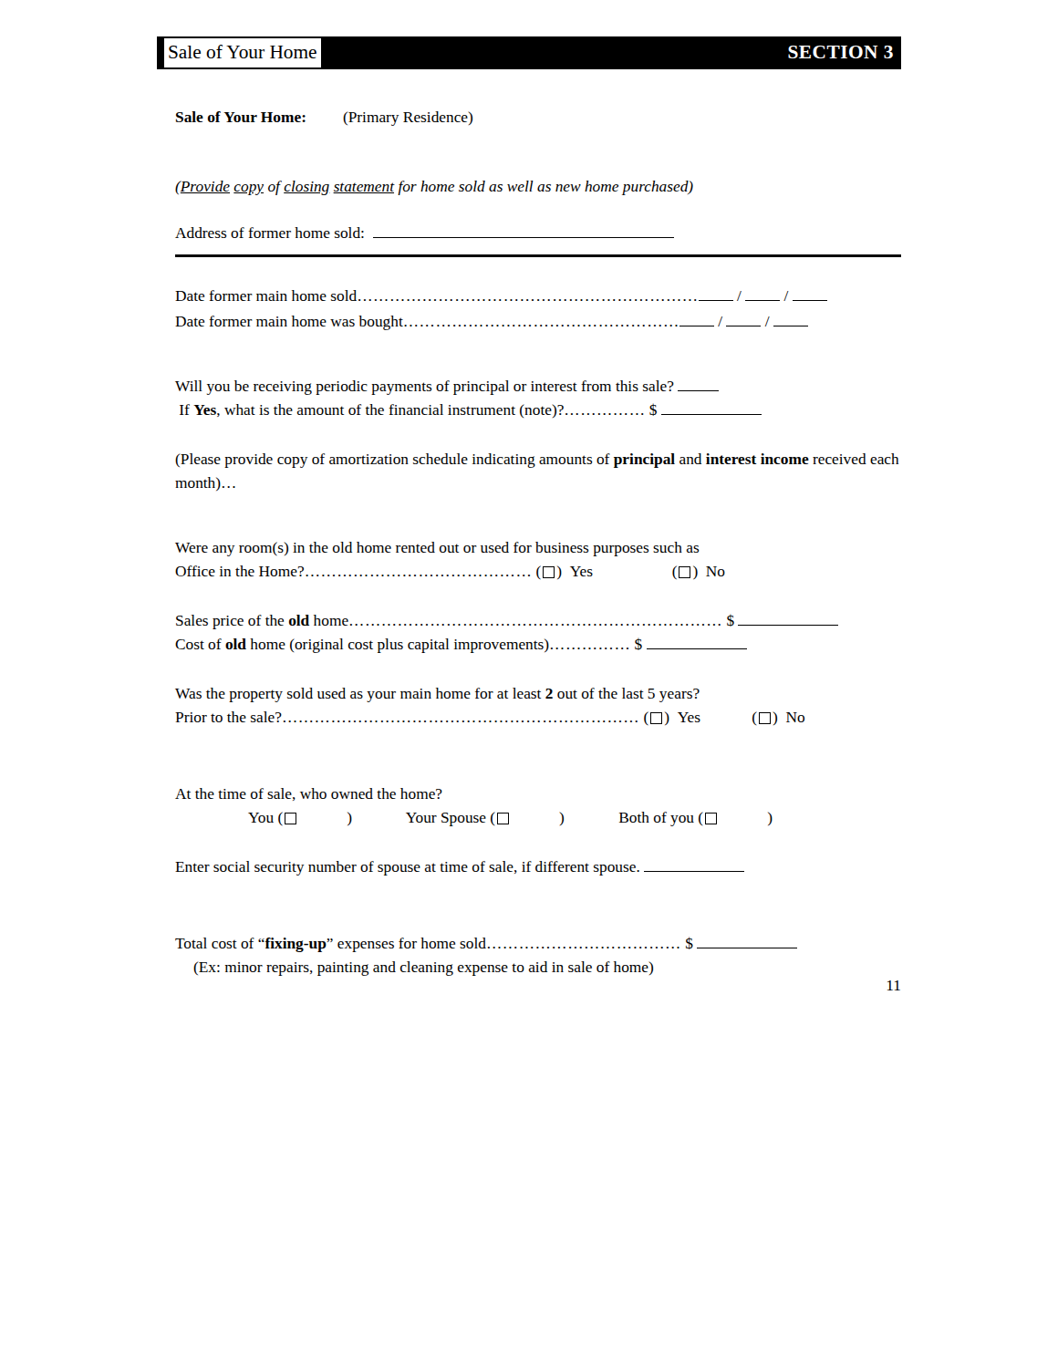Sale of Your Home SECTION 3
Sale of Your Home:(Primary Residence)
(Provide copy of closing statement for home sold as well as new home purchased)
Address of former home sold:
Date former main home sold……………………………………………………… / /
Date former main home was bought…………………………………………… / /
Will you be receiving periodic payments of principal or interest from this sale?
If Yes, what is the amount of the financial instrument (note)?…………… $
(Please provide copy of amortization schedule indicating amounts of principal and interest income received each month)…
Were any room(s) in the old home rented out or used for business purposes such as
Office in the Home?…………………………………… ( ) Yes ( ) No
Sales price of the old home…………………………………………………………… $
Cost of old home (original cost plus capital improvements)…………… $
Was the property sold used as your main home for at least 2 out of the last 5 years?
Prior to the sale?………………………………………………………… ( ) Yes ( ) No
At the time of sale, who owned the home?
You ( ) Your Spouse ( ) Both of you ( )
Enter social security number of spouse at time of sale, if different spouse.
Total cost of “fixing-up” expenses for home sold……………………………… $
(Ex: minor repairs, painting and cleaning expense to aid in sale of home)
11